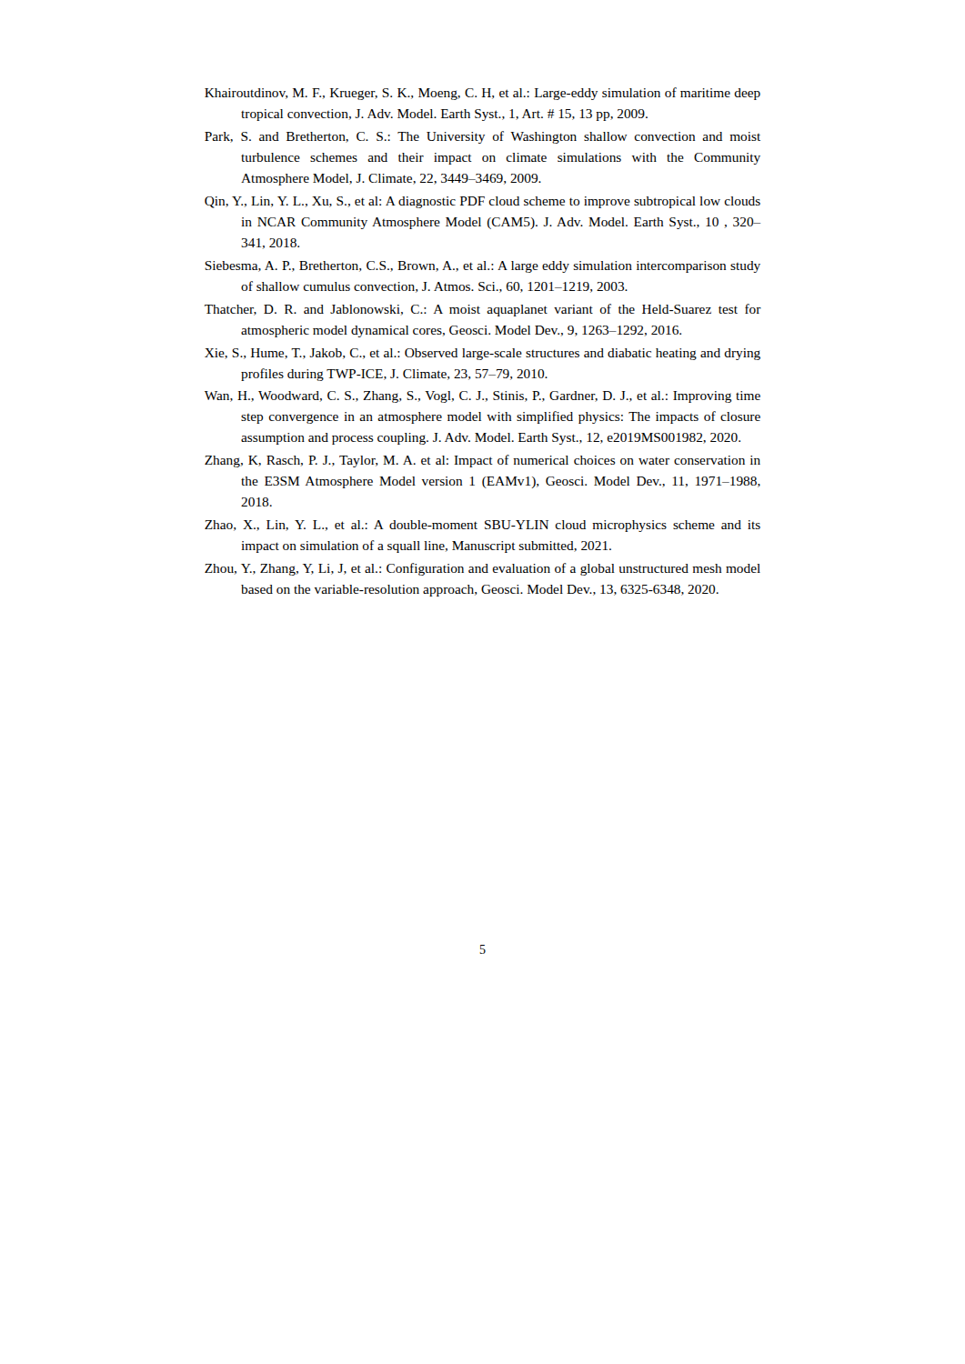Khairoutdinov, M. F., Krueger, S. K., Moeng, C. H, et al.: Large-eddy simulation of maritime deep tropical convection, J. Adv. Model. Earth Syst., 1, Art. # 15, 13 pp, 2009.
Park, S. and Bretherton, C. S.: The University of Washington shallow convection and moist turbulence schemes and their impact on climate simulations with the Community Atmosphere Model, J. Climate, 22, 3449–3469, 2009.
Qin, Y., Lin, Y. L., Xu, S., et al: A diagnostic PDF cloud scheme to improve subtropical low clouds in NCAR Community Atmosphere Model (CAM5). J. Adv. Model. Earth Syst., 10 , 320–341, 2018.
Siebesma, A. P., Bretherton, C.S., Brown, A., et al.: A large eddy simulation intercomparison study of shallow cumulus convection, J. Atmos. Sci., 60, 1201–1219, 2003.
Thatcher, D. R. and Jablonowski, C.: A moist aquaplanet variant of the Held-Suarez test for atmospheric model dynamical cores, Geosci. Model Dev., 9, 1263–1292, 2016.
Xie, S., Hume, T., Jakob, C., et al.: Observed large-scale structures and diabatic heating and drying profiles during TWP-ICE, J. Climate, 23, 57–79, 2010.
Wan, H., Woodward, C. S., Zhang, S., Vogl, C. J., Stinis, P., Gardner, D. J., et al.: Improving time step convergence in an atmosphere model with simplified physics: The impacts of closure assumption and process coupling. J. Adv. Model. Earth Syst., 12, e2019MS001982, 2020.
Zhang, K, Rasch, P. J., Taylor, M. A. et al: Impact of numerical choices on water conservation in the E3SM Atmosphere Model version 1 (EAMv1), Geosci. Model Dev., 11, 1971–1988, 2018.
Zhao, X., Lin, Y. L., et al.: A double-moment SBU-YLIN cloud microphysics scheme and its impact on simulation of a squall line, Manuscript submitted, 2021.
Zhou, Y., Zhang, Y, Li, J, et al.: Configuration and evaluation of a global unstructured mesh model based on the variable-resolution approach, Geosci. Model Dev., 13, 6325-6348, 2020.
5